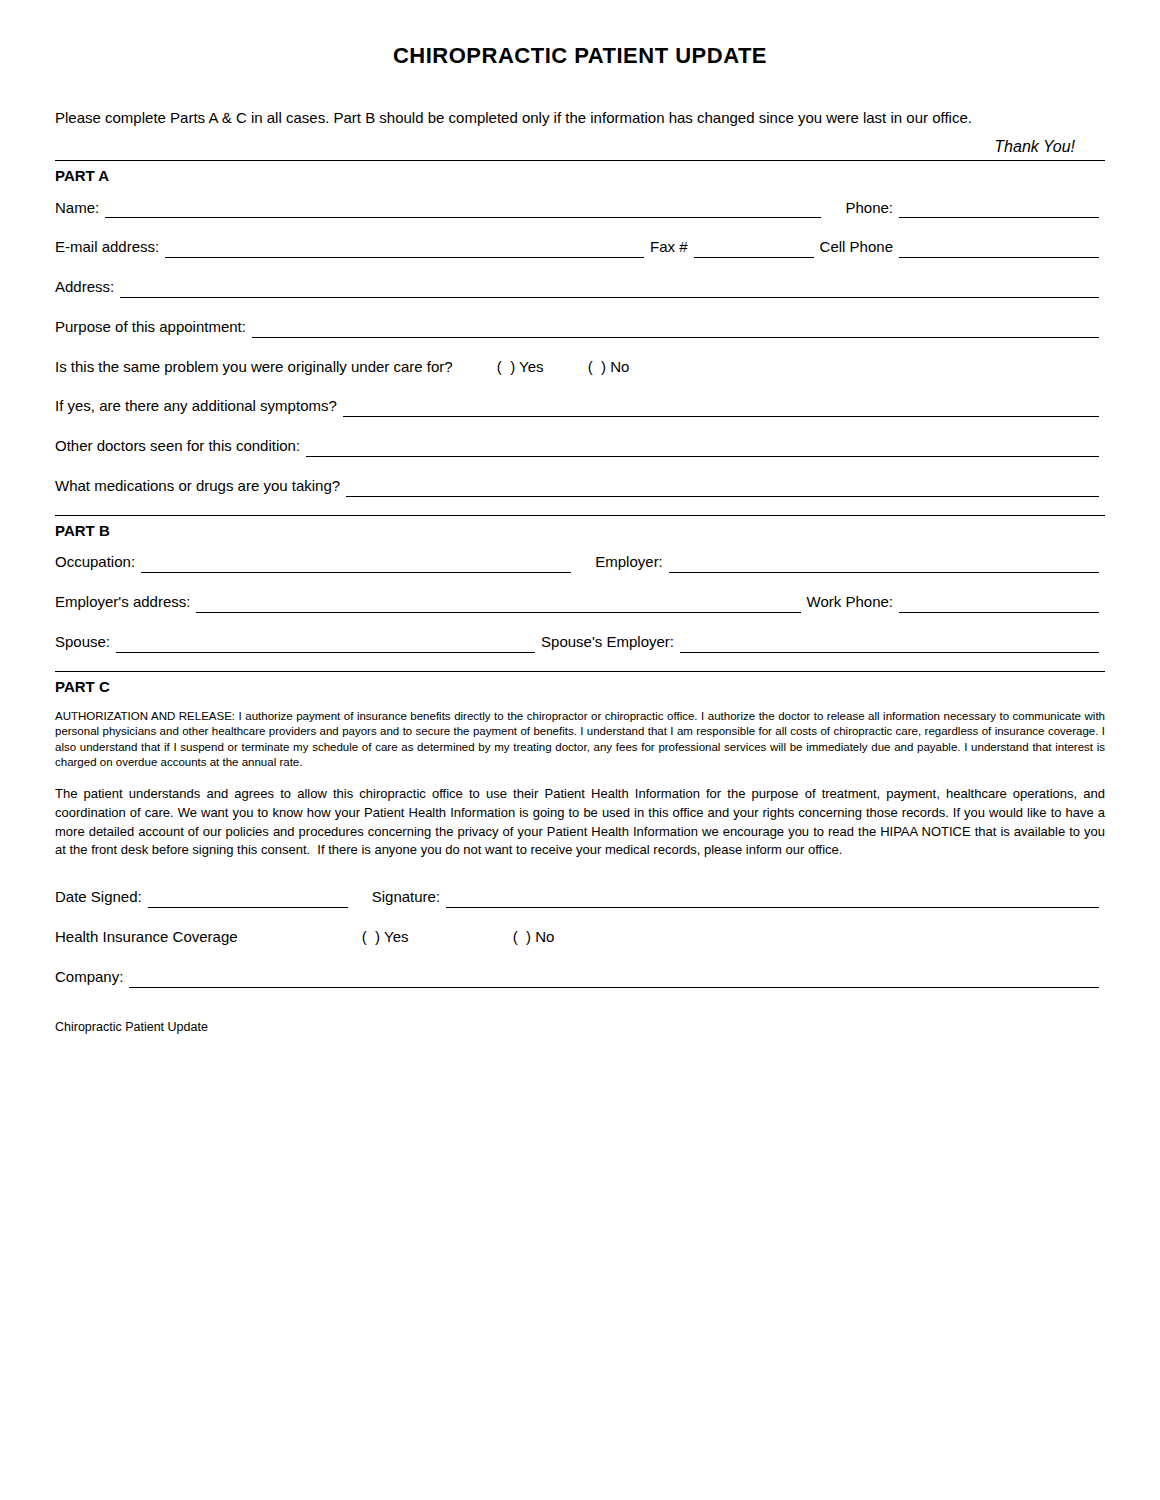CHIROPRACTIC PATIENT UPDATE
Please complete Parts A & C in all cases. Part B should be completed only if the information has changed since you were last in our office.
Thank You!
PART A
Name: Phone:
E-mail address: Fax # Cell Phone
Address:
Purpose of this appointment:
Is this the same problem you were originally under care for? ( ) Yes ( ) No
If yes, are there any additional symptoms?
Other doctors seen for this condition:
What medications or drugs are you taking?
PART B
Occupation: Employer:
Employer's address: Work Phone:
Spouse: Spouse's Employer:
PART C
AUTHORIZATION AND RELEASE: I authorize payment of insurance benefits directly to the chiropractor or chiropractic office. I authorize the doctor to release all information necessary to communicate with personal physicians and other healthcare providers and payors and to secure the payment of benefits. I understand that I am responsible for all costs of chiropractic care, regardless of insurance coverage. I also understand that if I suspend or terminate my schedule of care as determined by my treating doctor, any fees for professional services will be immediately due and payable. I understand that interest is charged on overdue accounts at the annual rate.
The patient understands and agrees to allow this chiropractic office to use their Patient Health Information for the purpose of treatment, payment, healthcare operations, and coordination of care. We want you to know how your Patient Health Information is going to be used in this office and your rights concerning those records. If you would like to have a more detailed account of our policies and procedures concerning the privacy of your Patient Health Information we encourage you to read the HIPAA NOTICE that is available to you at the front desk before signing this consent. If there is anyone you do not want to receive your medical records, please inform our office.
Date Signed: Signature:
Health Insurance Coverage ( ) Yes ( ) No
Company:
Chiropractic Patient Update